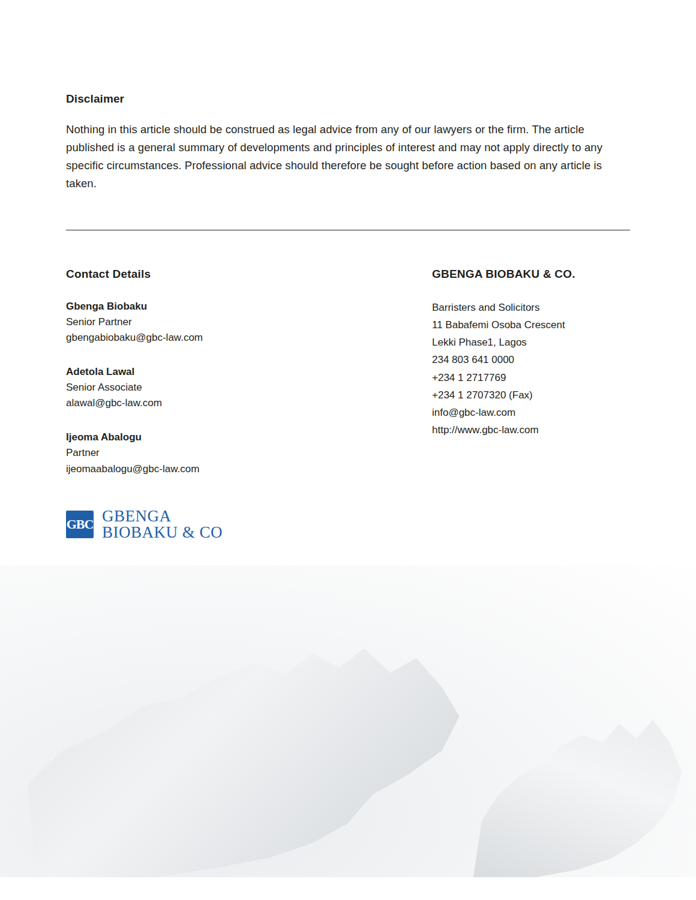Disclaimer
Nothing in this article should be construed as legal advice from any of our lawyers or the firm. The article published is a general summary of developments and principles of interest and may not apply directly to any specific circumstances. Professional advice should therefore be sought before action based on any article is taken.
Contact Details
Gbenga Biobaku Senior Partner gbengabiobaku@gbc-law.com
Adetola Lawal Senior Associate alawal@gbc-law.com
Ijeoma Abalogu Partner ijeomaabalogu@gbc-law.com
GBC
GBENGA BIOBAKU & CO
GBENGA BIOBAKU & CO.
Barristers and Solicitors
11 Babafemi Osoba Crescent
Lekki Phase1, Lagos
234 803 641 0000
+234 1 2717769
+234 1 2707320 (Fax)
info@gbc-law.com
http://www.gbc-law.com